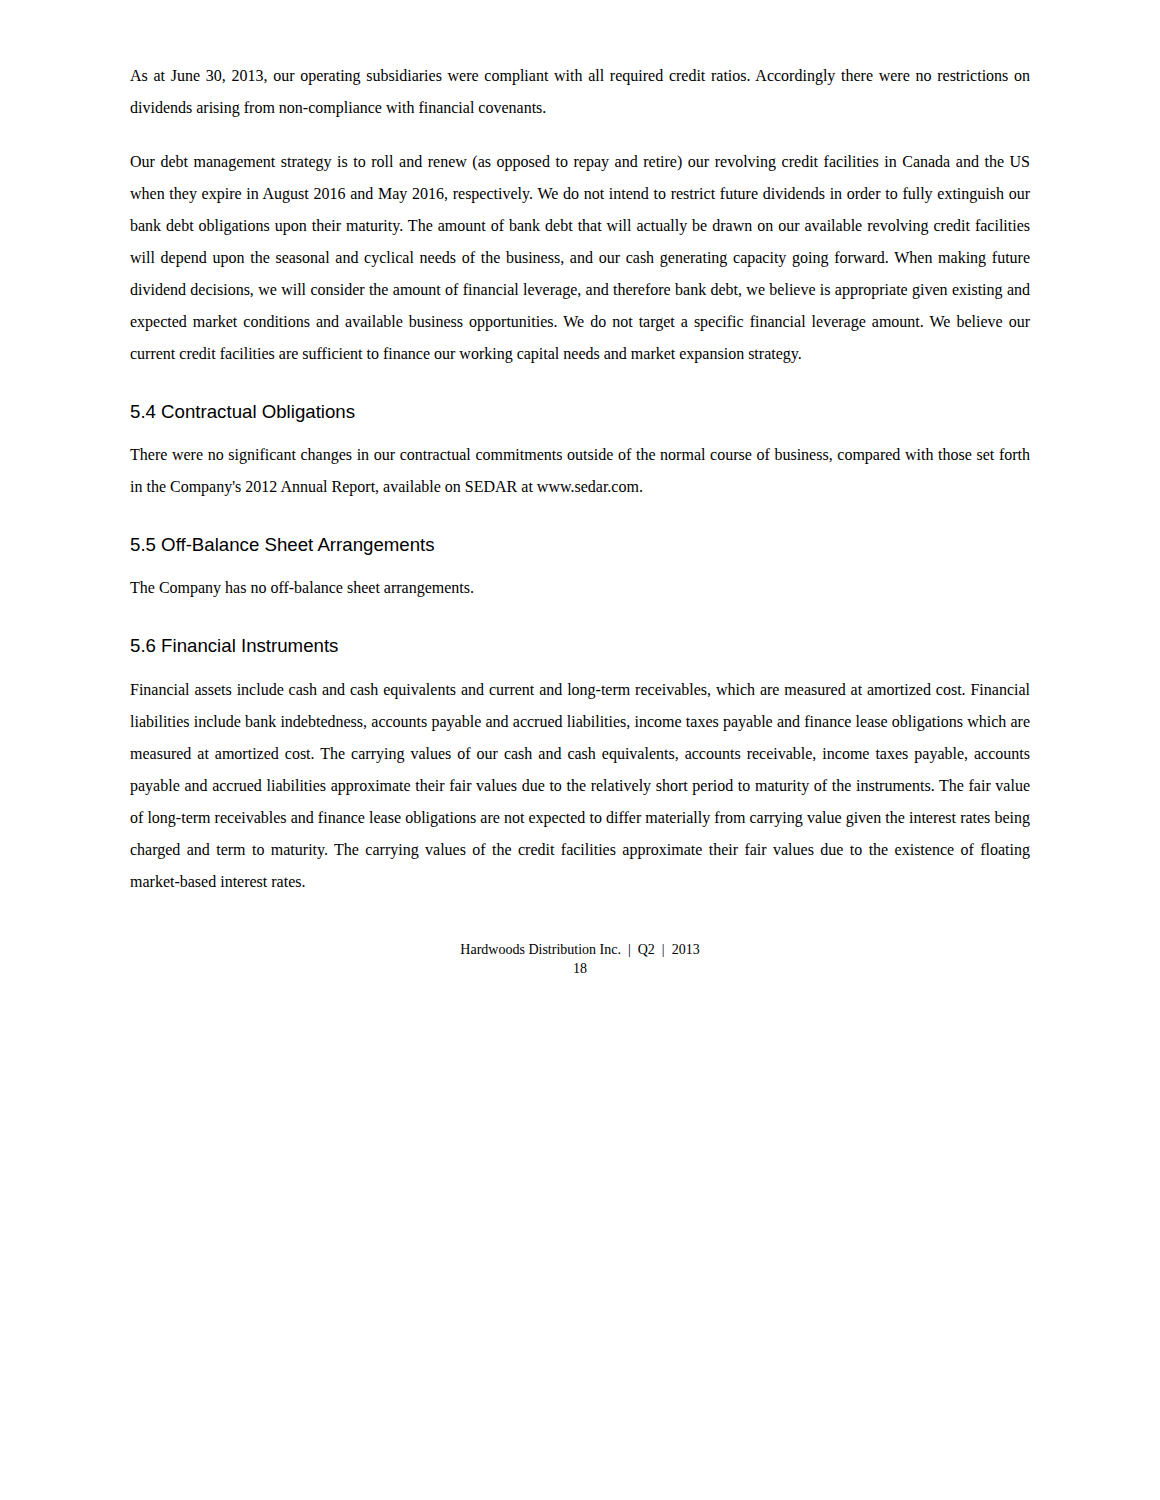As at June 30, 2013, our operating subsidiaries were compliant with all required credit ratios. Accordingly there were no restrictions on dividends arising from non-compliance with financial covenants.
Our debt management strategy is to roll and renew (as opposed to repay and retire) our revolving credit facilities in Canada and the US when they expire in August 2016 and May 2016, respectively. We do not intend to restrict future dividends in order to fully extinguish our bank debt obligations upon their maturity. The amount of bank debt that will actually be drawn on our available revolving credit facilities will depend upon the seasonal and cyclical needs of the business, and our cash generating capacity going forward. When making future dividend decisions, we will consider the amount of financial leverage, and therefore bank debt, we believe is appropriate given existing and expected market conditions and available business opportunities. We do not target a specific financial leverage amount. We believe our current credit facilities are sufficient to finance our working capital needs and market expansion strategy.
5.4 Contractual Obligations
There were no significant changes in our contractual commitments outside of the normal course of business, compared with those set forth in the Company's 2012 Annual Report, available on SEDAR at www.sedar.com.
5.5 Off-Balance Sheet Arrangements
The Company has no off-balance sheet arrangements.
5.6 Financial Instruments
Financial assets include cash and cash equivalents and current and long-term receivables, which are measured at amortized cost. Financial liabilities include bank indebtedness, accounts payable and accrued liabilities, income taxes payable and finance lease obligations which are measured at amortized cost. The carrying values of our cash and cash equivalents, accounts receivable, income taxes payable, accounts payable and accrued liabilities approximate their fair values due to the relatively short period to maturity of the instruments. The fair value of long-term receivables and finance lease obligations are not expected to differ materially from carrying value given the interest rates being charged and term to maturity. The carrying values of the credit facilities approximate their fair values due to the existence of floating market-based interest rates.
Hardwoods Distribution Inc. | Q2 | 2013
18